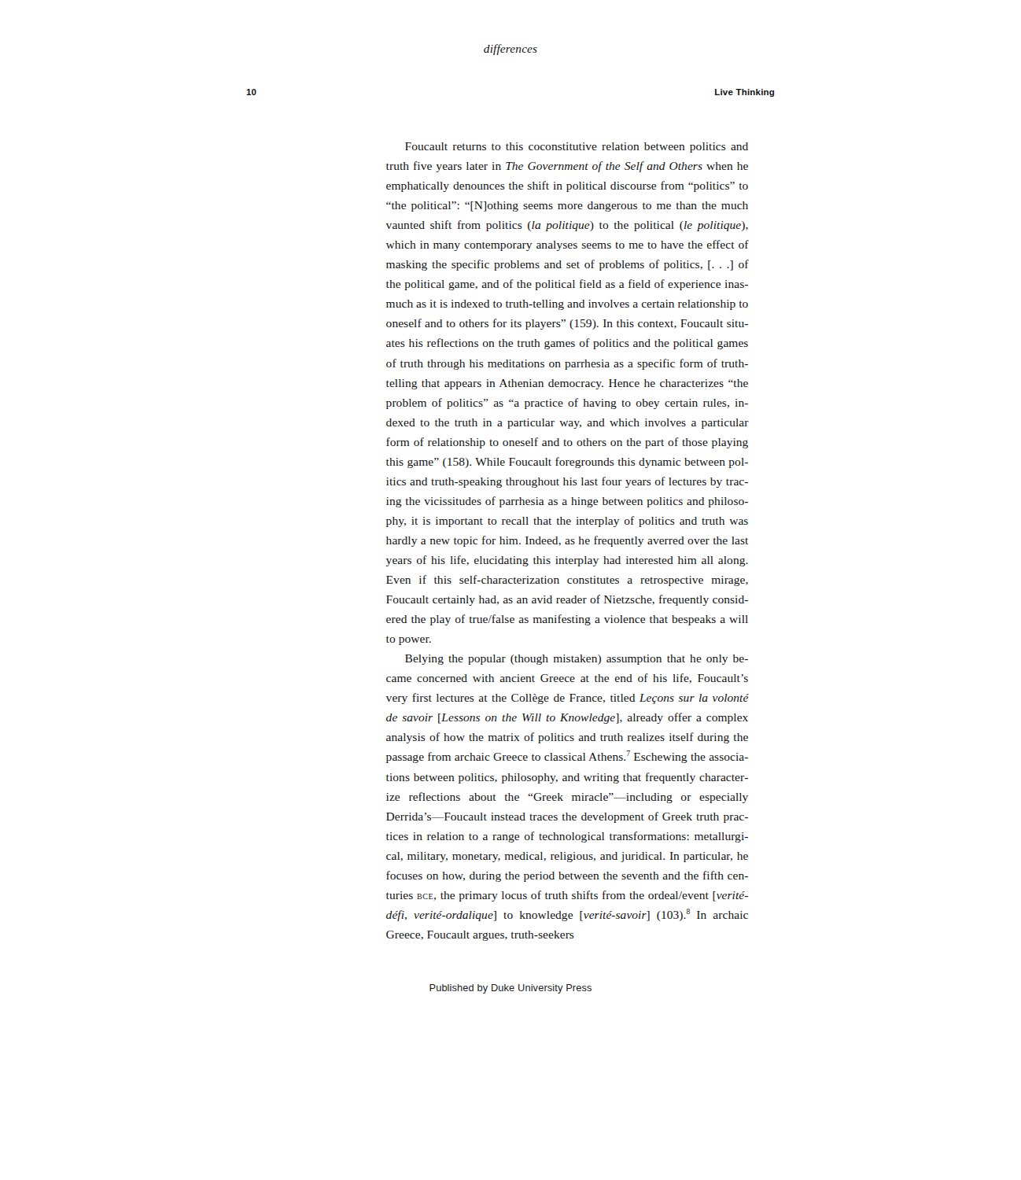differences
10 Live Thinking
Foucault returns to this coconstitutive relation between politics and truth five years later in The Government of the Self and Others when he emphatically denounces the shift in political discourse from “politics” to “the political”: “[N]othing seems more dangerous to me than the much vaunted shift from politics (la politique) to the political (le politique), which in many contemporary analyses seems to me to have the effect of masking the specific problems and set of problems of politics, [. . .] of the political game, and of the political field as a field of experience inasmuch as it is indexed to truth-telling and involves a certain relationship to oneself and to others for its players” (159). In this context, Foucault situates his reflections on the truth games of politics and the political games of truth through his meditations on parrhesia as a specific form of truth-telling that appears in Athenian democracy. Hence he characterizes “the problem of politics” as “a practice of having to obey certain rules, indexed to the truth in a particular way, and which involves a particular form of relationship to oneself and to others on the part of those playing this game” (158). While Foucault foregrounds this dynamic between politics and truth-speaking throughout his last four years of lectures by tracing the vicissitudes of parrhesia as a hinge between politics and philosophy, it is important to recall that the interplay of politics and truth was hardly a new topic for him. Indeed, as he frequently averred over the last years of his life, elucidating this interplay had interested him all along. Even if this self-characterization constitutes a retrospective mirage, Foucault certainly had, as an avid reader of Nietzsche, frequently considered the play of true/false as manifesting a violence that bespeaks a will to power.
Belying the popular (though mistaken) assumption that he only became concerned with ancient Greece at the end of his life, Foucault’s very first lectures at the Collège de France, titled Leçons sur la volonté de savoir [Lessons on the Will to Knowledge], already offer a complex analysis of how the matrix of politics and truth realizes itself during the passage from archaic Greece to classical Athens.7 Eschewing the associations between politics, philosophy, and writing that frequently characterize reflections about the “Greek miracle”—including or especially Derrida’s—Foucault instead traces the development of Greek truth practices in relation to a range of technological transformations: metallurgical, military, monetary, medical, religious, and juridical. In particular, he focuses on how, during the period between the seventh and the fifth centuries bce, the primary locus of truth shifts from the ordeal/event [verité-défi, verité-ordalique] to knowledge [verité-savoir] (103).8 In archaic Greece, Foucault argues, truth-seekers
Published by Duke University Press